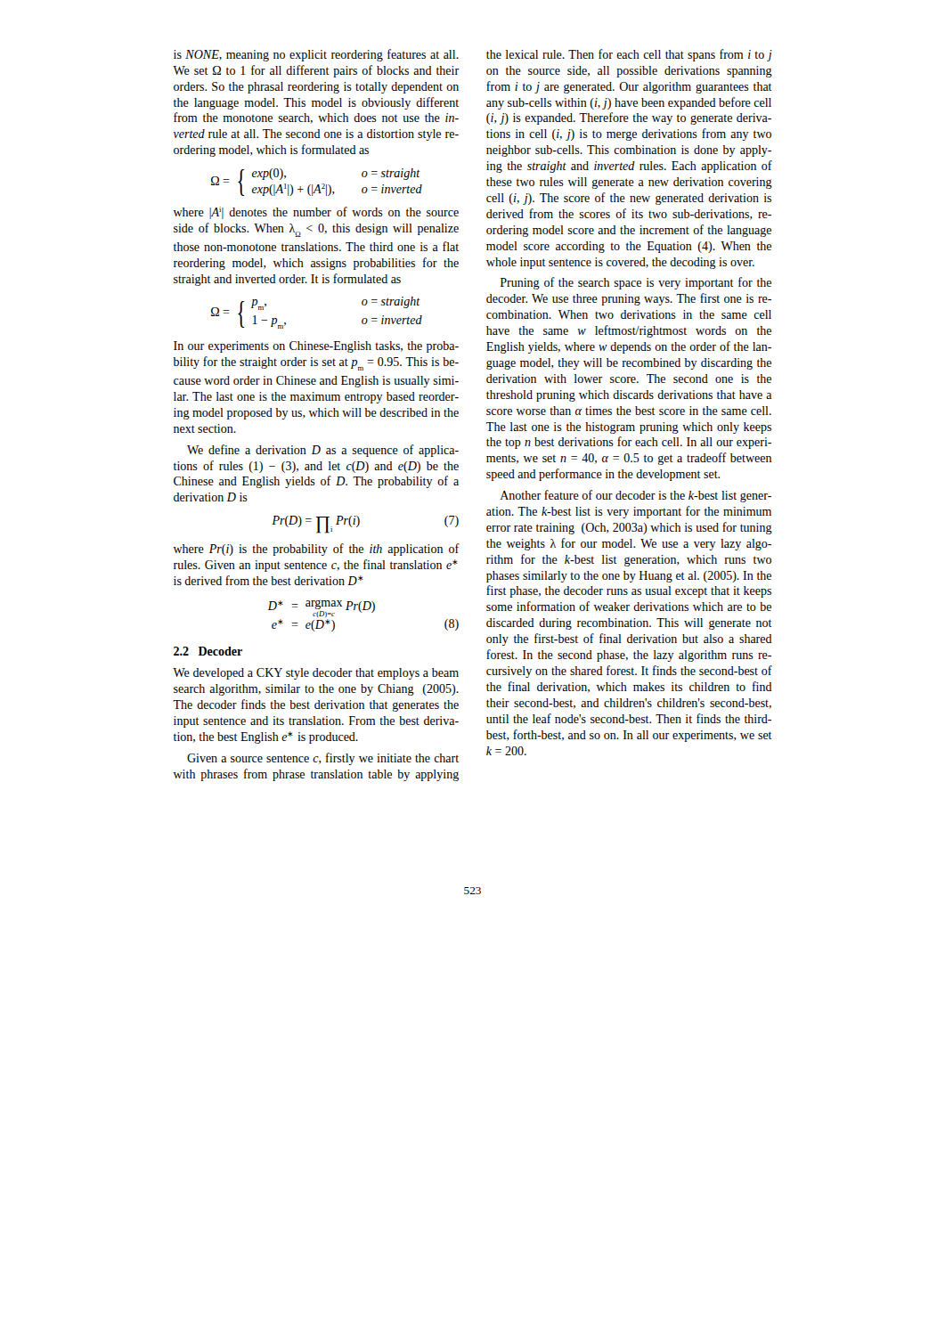is NONE, meaning no explicit reordering features at all. We set Ω to 1 for all different pairs of blocks and their orders. So the phrasal reordering is totally dependent on the language model. This model is obviously different from the monotone search, which does not use the inverted rule at all. The second one is a distortion style reordering model, which is formulated as
Ω = {
exp(0), o = straight
exp(|A 1|) + (|A 2|), o = inverted
where |Ai| denotes the number of words on the source side of blocks. When λΩ < 0, this design will penalize those non-monotone translations. The third one is a flat reordering model, which assigns probabilities for the straight and inverted order. It is formulated as
Ω = {
pm, o = straight
1 − pm, o = inverted
In our experiments on Chinese-English tasks, the probability for the straight order is set at pm = 0.95. This is because word order in Chinese and English is usually similar. The last one is the maximum entropy based reordering model proposed by us, which will be described in the next section.
We define a derivation D as a sequence of applications of rules (1) − (3), and let c(D) and e(D) be the Chinese and English yields of D. The probability of a derivation D is
Pr(D) = ∏i Pr(i) (7)
where Pr(i) is the probability of the ith application of rules. Given an input sentence c, the final translation e∗ is derived from the best derivation D∗
D∗ = argmax c(D)=c Pr(D)
e∗ = e(D∗)
(8)
2.2 Decoder
We developed a CKY style decoder that employs a beam search algorithm, similar to the one by Chiang (2005). The decoder finds the best derivation that generates the input sentence and its translation. From the best derivation, the best English e∗ is produced.
Given a source sentence c, firstly we initiate the chart with phrases from phrase translation table by applying the lexical rule. Then for each cell that spans from i to j on the source side, all possible derivations spanning from i to j are generated. Our algorithm guarantees that any sub-cells within (i, j) have been expanded before cell (i, j) is expanded. Therefore the way to generate derivations in cell (i, j) is to merge derivations from any two neighbor sub-cells. This combination is done by applying the straight and inverted rules. Each application of these two rules will generate a new derivation covering cell (i, j). The score of the new generated derivation is derived from the scores of its two sub-derivations, reordering model score and the increment of the language model score according to the Equation (4). When the whole input sentence is covered, the decoding is over.
Pruning of the search space is very important for the decoder. We use three pruning ways. The first one is recombination. When two derivations in the same cell have the same w leftmost/rightmost words on the English yields, where w depends on the order of the language model, they will be recombined by discarding the derivation with lower score. The second one is the threshold pruning which discards derivations that have a score worse than α times the best score in the same cell. The last one is the histogram pruning which only keeps the top n best derivations for each cell. In all our experiments, we set n = 40, α = 0.5 to get a tradeoff between speed and performance in the development set.
Another feature of our decoder is the k-best list generation. The k-best list is very important for the minimum error rate training (Och, 2003a) which is used for tuning the weights λ for our model. We use a very lazy algorithm for the k-best list generation, which runs two phases similarly to the one by Huang et al. (2005). In the first phase, the decoder runs as usual except that it keeps some information of weaker derivations which are to be discarded during recombination. This will generate not only the first-best of final derivation but also a shared forest. In the second phase, the lazy algorithm runs recursively on the shared forest. It finds the second-best of the final derivation, which makes its children to find their second-best, and children's children's second-best, until the leaf node's second-best. Then it finds the third-best, forth-best, and so on. In all our experiments, we set k = 200.
523